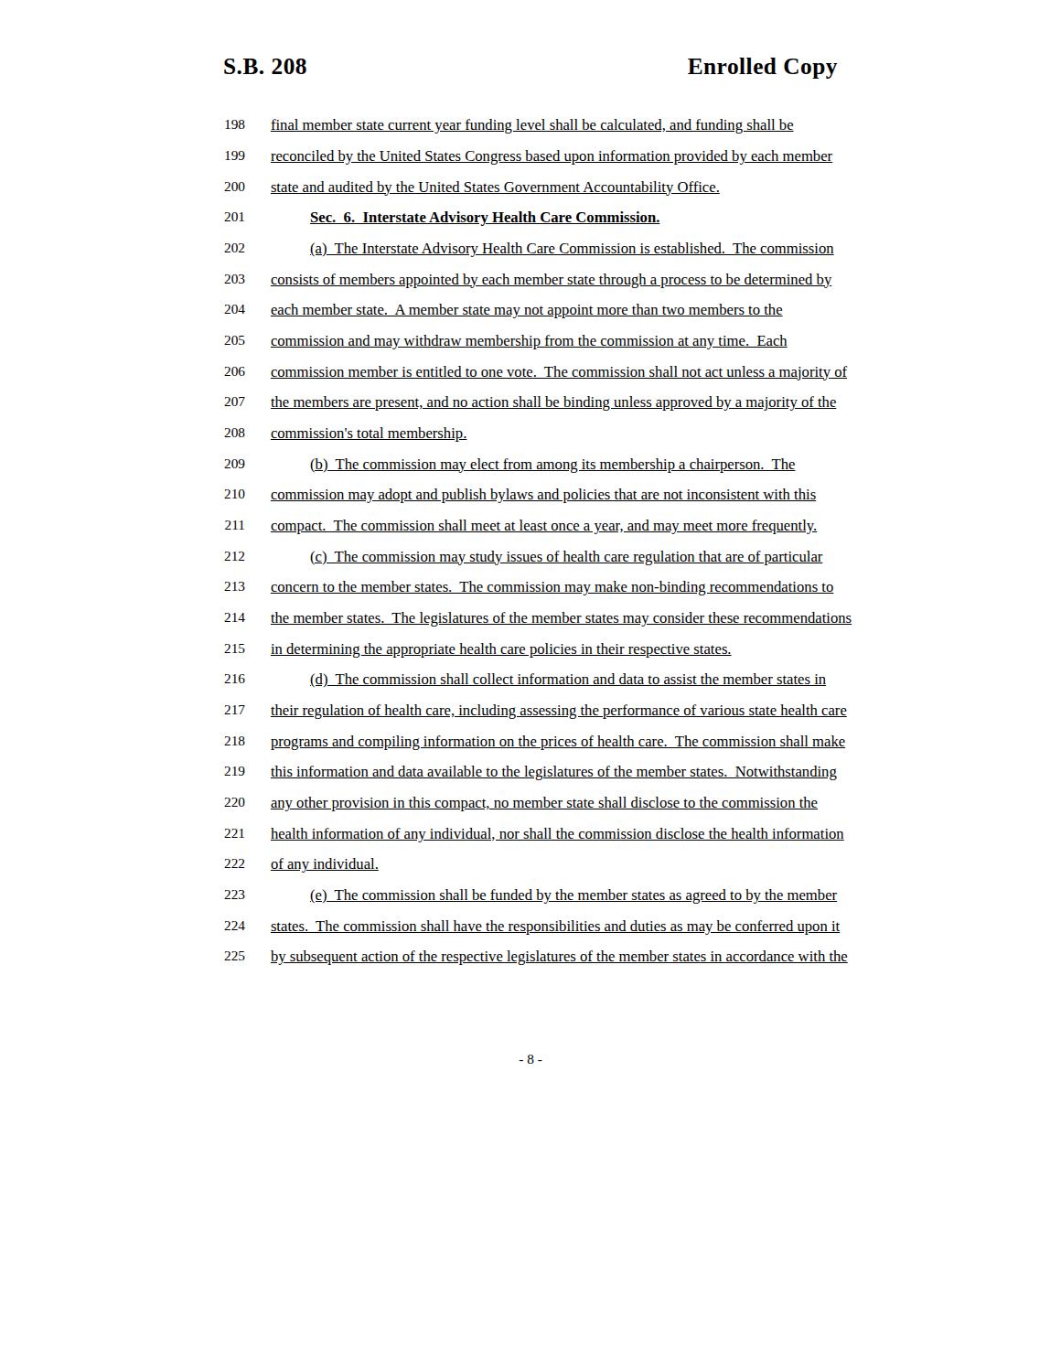S.B. 208 Enrolled Copy
| 198 | final member state current year funding level shall be calculated, and funding shall be |
| 199 | reconciled by the United States Congress based upon information provided by each member |
| 200 | state and audited by the United States Government Accountability Office. |
| 201 | Sec. 6. Interstate Advisory Health Care Commission. |
| 202 | (a) The Interstate Advisory Health Care Commission is established. The commission |
| 203 | consists of members appointed by each member state through a process to be determined by |
| 204 | each member state. A member state may not appoint more than two members to the |
| 205 | commission and may withdraw membership from the commission at any time. Each |
| 206 | commission member is entitled to one vote. The commission shall not act unless a majority of |
| 207 | the members are present, and no action shall be binding unless approved by a majority of the |
| 208 | commission's total membership. |
| 209 | (b) The commission may elect from among its membership a chairperson. The |
| 210 | commission may adopt and publish bylaws and policies that are not inconsistent with this |
| 211 | compact. The commission shall meet at least once a year, and may meet more frequently. |
| 212 | (c) The commission may study issues of health care regulation that are of particular |
| 213 | concern to the member states. The commission may make non-binding recommendations to |
| 214 | the member states. The legislatures of the member states may consider these recommendations |
| 215 | in determining the appropriate health care policies in their respective states. |
| 216 | (d) The commission shall collect information and data to assist the member states in |
| 217 | their regulation of health care, including assessing the performance of various state health care |
| 218 | programs and compiling information on the prices of health care. The commission shall make |
| 219 | this information and data available to the legislatures of the member states. Notwithstanding |
| 220 | any other provision in this compact, no member state shall disclose to the commission the |
| 221 | health information of any individual, nor shall the commission disclose the health information |
| 222 | of any individual. |
| 223 | (e) The commission shall be funded by the member states as agreed to by the member |
| 224 | states. The commission shall have the responsibilities and duties as may be conferred upon it |
| 225 | by subsequent action of the respective legislatures of the member states in accordance with the |
- 8 -